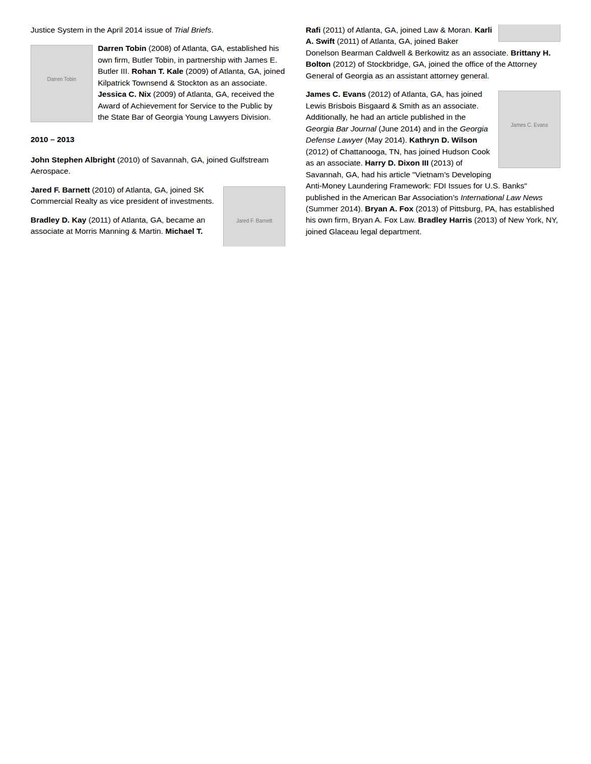Justice System in the April 2014 issue of Trial Briefs.
Darren Tobin
Darren Tobin (2008) of Atlanta, GA, established his own firm, Butler Tobin, in partnership with James E. Butler III. Rohan T. Kale (2009) of Atlanta, GA, joined Kilpatrick Townsend & Stockton as an associate. Jessica C. Nix (2009) of Atlanta, GA, received the Award of Achievement for Service to the Public by the State Bar of Georgia Young Lawyers Division.
2010 – 2013
John Stephen Albright (2010) of Savannah, GA, joined Gulfstream Aerospace.
Jared F. Barnett
Jared F. Barnett (2010) of Atlanta, GA, joined SK Commercial Realty as vice president of investments.
Bradley D. Kay (2011) of Atlanta, GA, became an associate at Morris Manning & Martin. Michael T. Rafi (2011) of Atlanta, GA, joined Law & Moran. Karli A. Swift (2011) of Atlanta, GA, joined Baker Donelson Bearman Caldwell & Berkowitz as an associate. Brittany H. Bolton (2012) of Stockbridge, GA, joined the office of the Attorney General of Georgia as an assistant attorney general.
James C. Evans
James C. Evans (2012) of Atlanta, GA, has joined Lewis Brisbois Bisgaard & Smith as an associate. Additionally, he had an article published in the Georgia Bar Journal (June 2014) and in the Georgia Defense Lawyer (May 2014). Kathryn D. Wilson (2012) of Chattanooga, TN, has joined Hudson Cook as an associate. Harry D. Dixon III (2013) of Savannah, GA, had his article "Vietnam’s Developing Anti-Money Laundering Framework: FDI Issues for U.S. Banks" published in the American Bar Association’s International Law News (Summer 2014). Bryan A. Fox (2013) of Pittsburg, PA, has established his own firm, Bryan A. Fox Law. Bradley Harris (2013) of New York, NY, joined Glaceau legal department.